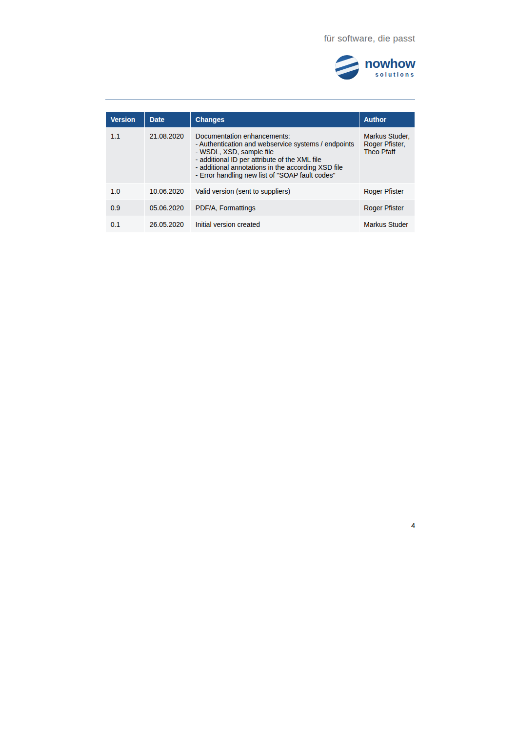für software, die passt
nowhow
solutions
| Version | Date | Changes | Author |
| --- | --- | --- | --- |
| 1.1 | 21.08.2020 | Documentation enhancements: - Authentication and webservice systems / endpoints - WSDL, XSD, sample file - additional ID per attribute of the XML file - additional annotations in the according XSD file - Error handling new list of "SOAP fault codes" | Markus Studer, Roger Pfister, Theo Pfaff |
| 1.0 | 10.06.2020 | Valid version (sent to suppliers) | Roger Pfister |
| 0.9 | 05.06.2020 | PDF/A, Formattings | Roger Pfister |
| 0.1 | 26.05.2020 | Initial version created | Markus Studer |
4